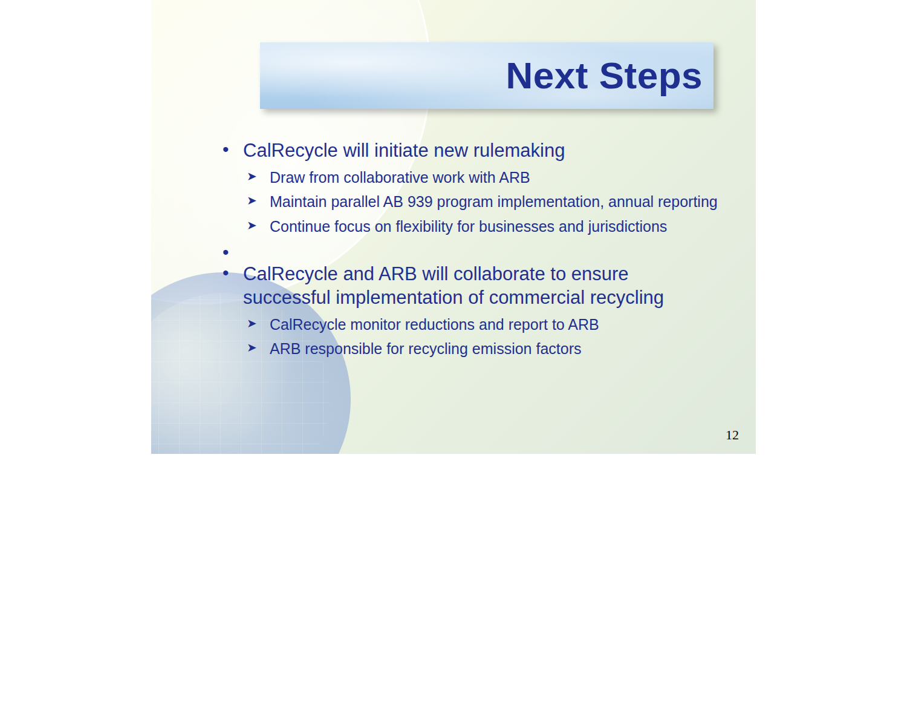Next Steps
CalRecycle will initiate new rulemaking
Draw from collaborative work with ARB
Maintain parallel AB 939 program implementation, annual reporting
Continue focus on flexibility for businesses and jurisdictions
CalRecycle and ARB will collaborate to ensure successful implementation of commercial recycling
CalRecycle monitor reductions and report to ARB
ARB responsible for recycling emission factors
12